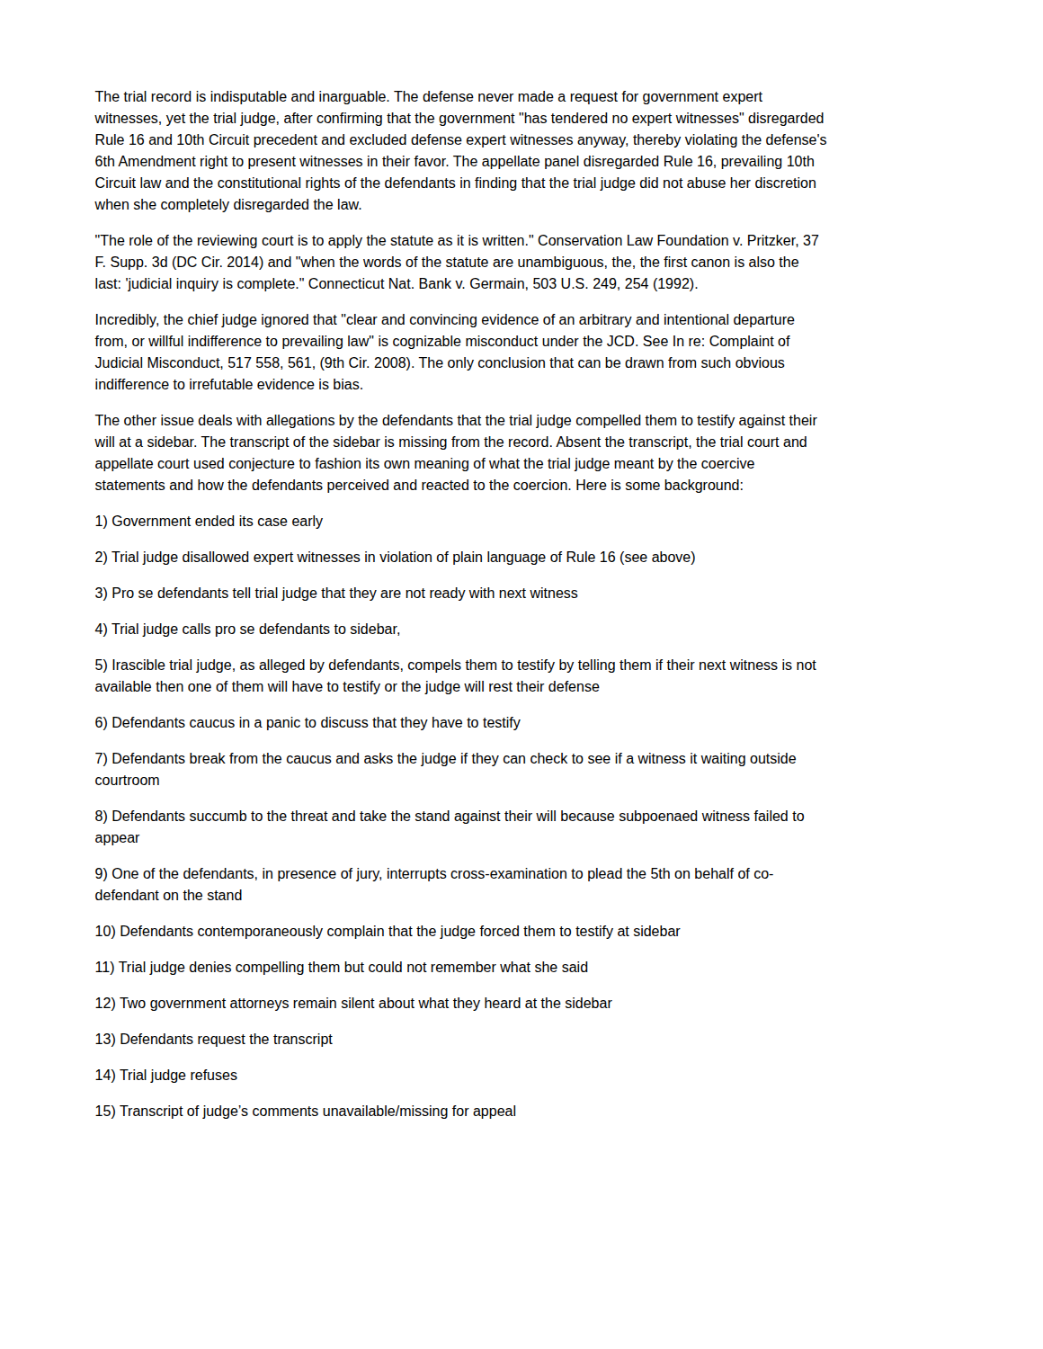The trial record is indisputable and inarguable. The defense never made a request for government expert witnesses, yet the trial judge, after confirming that the government "has tendered no expert witnesses" disregarded Rule 16 and 10th Circuit precedent and excluded defense expert witnesses anyway, thereby violating the defense's 6th Amendment right to present witnesses in their favor. The appellate panel disregarded Rule 16, prevailing 10th Circuit law and the constitutional rights of the defendants in finding that the trial judge did not abuse her discretion when she completely disregarded the law.
"The role of the reviewing court is to apply the statute as it is written." Conservation Law Foundation v. Pritzker, 37 F. Supp. 3d (DC Cir. 2014) and "when the words of the statute are unambiguous, the, the first canon is also the last: 'judicial inquiry is complete." Connecticut Nat. Bank v. Germain, 503 U.S. 249, 254 (1992).
Incredibly, the chief judge ignored that "clear and convincing evidence of an arbitrary and intentional departure from, or willful indifference to prevailing law" is cognizable misconduct under the JCD. See In re: Complaint of Judicial Misconduct, 517 558, 561, (9th Cir. 2008). The only conclusion that can be drawn from such obvious indifference to irrefutable evidence is bias.
The other issue deals with allegations by the defendants that the trial judge compelled them to testify against their will at a sidebar. The transcript of the sidebar is missing from the record. Absent the transcript, the trial court and appellate court used conjecture to fashion its own meaning of what the trial judge meant by the coercive statements and how the defendants perceived and reacted to the coercion. Here is some background:
1) Government ended its case early
2) Trial judge disallowed expert witnesses in violation of plain language of Rule 16 (see above)
3) Pro se defendants tell trial judge that they are not ready with next witness
4) Trial judge calls pro se defendants to sidebar,
5) Irascible trial judge, as alleged by defendants, compels them to testify by telling them if their next witness is not available then one of them will have to testify or the judge will rest their defense
6) Defendants caucus in a panic to discuss that they have to testify
7) Defendants break from the caucus and asks the judge if they can check to see if a witness it waiting outside courtroom
8) Defendants succumb to the threat and take the stand against their will because subpoenaed witness failed to appear
9) One of the defendants, in presence of jury, interrupts cross-examination to plead the 5th on behalf of co-defendant on the stand
10) Defendants contemporaneously complain that the judge forced them to testify at sidebar
11) Trial judge denies compelling them but could not remember what she said
12) Two government attorneys remain silent about what they heard at the sidebar
13) Defendants request the transcript
14) Trial judge refuses
15) Transcript of judge’s comments unavailable/missing for appeal